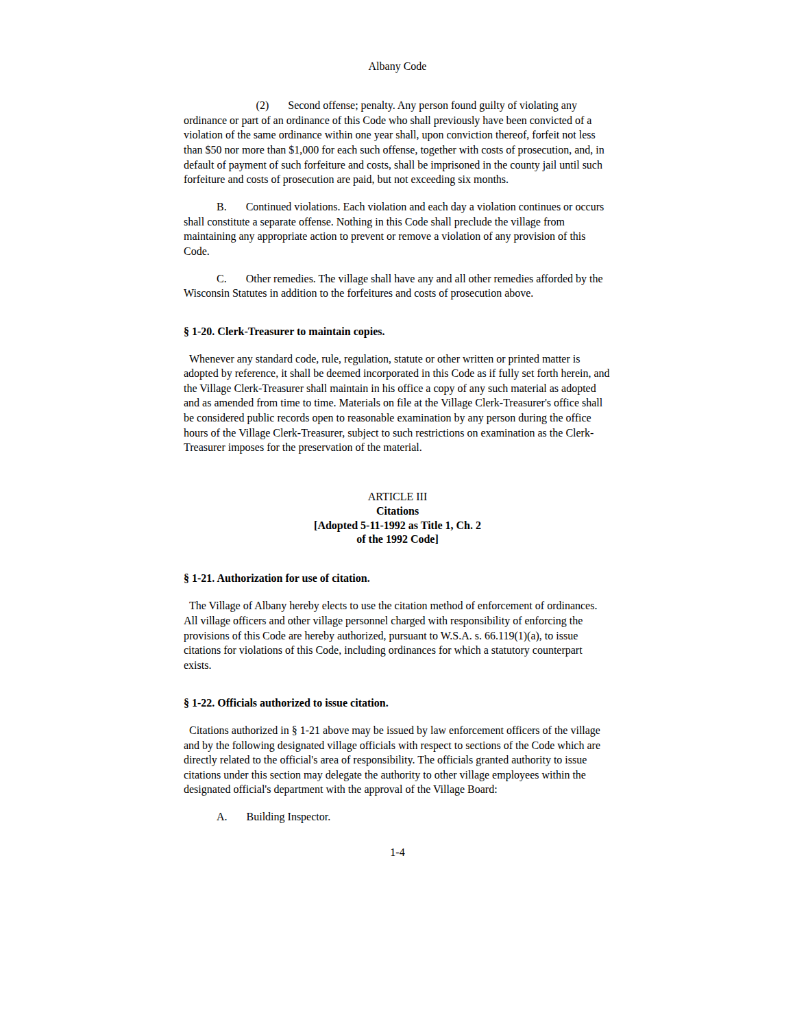Albany Code
(2) Second offense; penalty. Any person found guilty of violating any ordinance or part of an ordinance of this Code who shall previously have been convicted of a violation of the same ordinance within one year shall, upon conviction thereof, forfeit not less than $50 nor more than $1,000 for each such offense, together with costs of prosecution, and, in default of payment of such forfeiture and costs, shall be imprisoned in the county jail until such forfeiture and costs of prosecution are paid, but not exceeding six months.
B. Continued violations. Each violation and each day a violation continues or occurs shall constitute a separate offense. Nothing in this Code shall preclude the village from maintaining any appropriate action to prevent or remove a violation of any provision of this Code.
C. Other remedies. The village shall have any and all other remedies afforded by the Wisconsin Statutes in addition to the forfeitures and costs of prosecution above.
§ 1-20. Clerk-Treasurer to maintain copies.
Whenever any standard code, rule, regulation, statute or other written or printed matter is adopted by reference, it shall be deemed incorporated in this Code as if fully set forth herein, and the Village Clerk-Treasurer shall maintain in his office a copy of any such material as adopted and as amended from time to time. Materials on file at the Village Clerk-Treasurer's office shall be considered public records open to reasonable examination by any person during the office hours of the Village Clerk-Treasurer, subject to such restrictions on examination as the Clerk-Treasurer imposes for the preservation of the material.
ARTICLE III
Citations
[Adopted 5-11-1992 as Title 1, Ch. 2
of the 1992 Code]
§ 1-21. Authorization for use of citation.
The Village of Albany hereby elects to use the citation method of enforcement of ordinances. All village officers and other village personnel charged with responsibility of enforcing the provisions of this Code are hereby authorized, pursuant to W.S.A. s. 66.119(1)(a), to issue citations for violations of this Code, including ordinances for which a statutory counterpart exists.
§ 1-22. Officials authorized to issue citation.
Citations authorized in § 1-21 above may be issued by law enforcement officers of the village and by the following designated village officials with respect to sections of the Code which are directly related to the official's area of responsibility. The officials granted authority to issue citations under this section may delegate the authority to other village employees within the designated official's department with the approval of the Village Board:
A. Building Inspector.
1-4